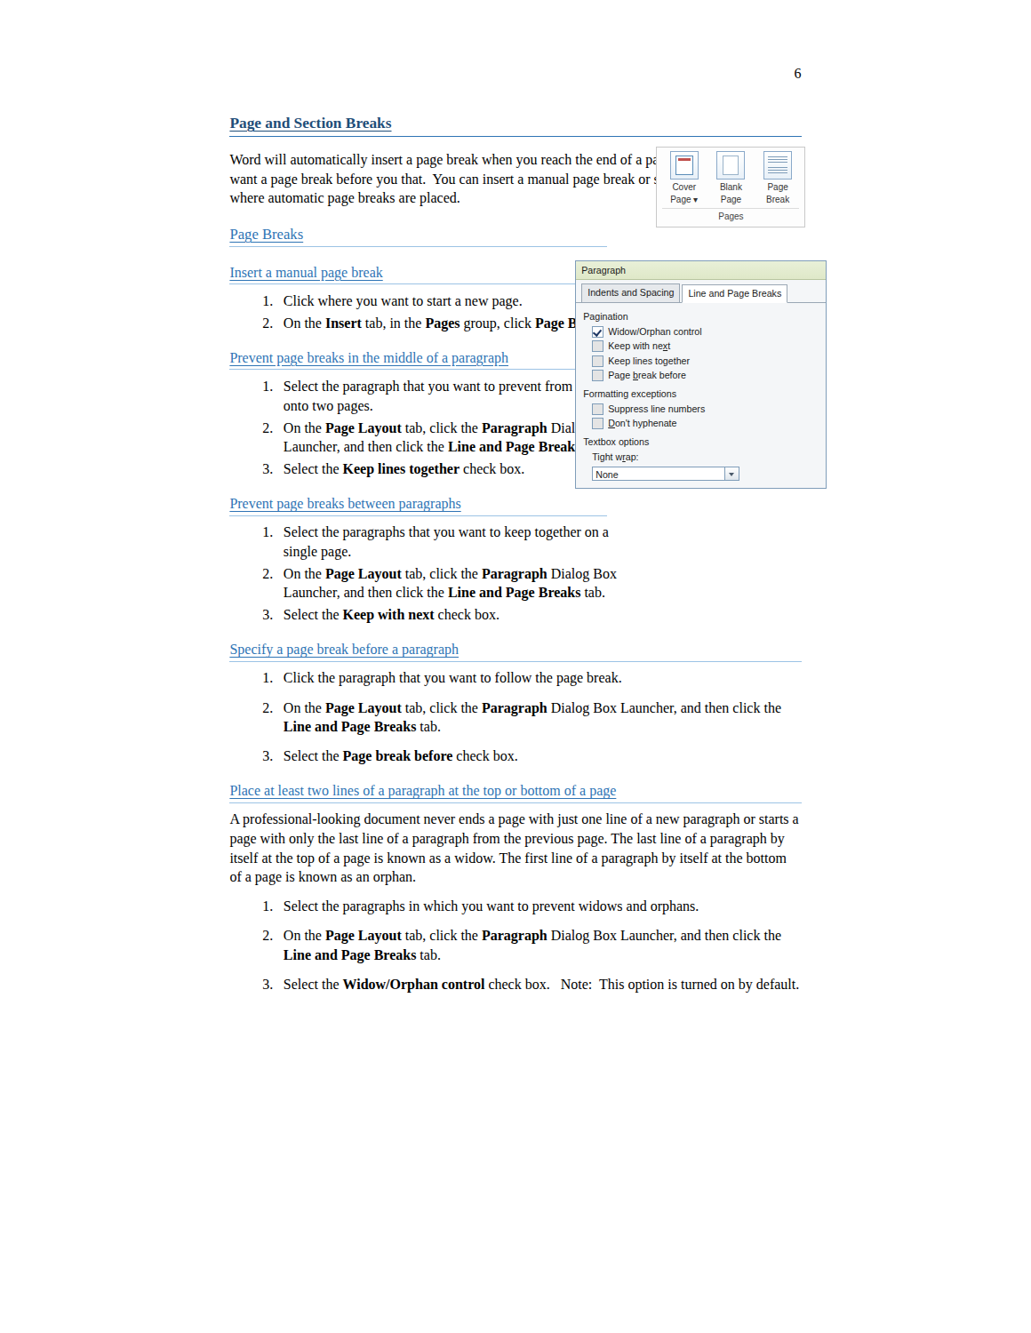6
Page and Section Breaks
Word will automatically insert a page break when you reach the end of a page, but sometimes you want a page break before you that. You can insert a manual page break or set up rules to control where automatic page breaks are placed.
Page Breaks
Cover
Page ▾
Blank
Page
Page
Break
Pages
Insert a manual page break
Click where you want to start a new page.
On the Insert tab, in the Pages group, click Page Break.
Paragraph
Indents and Spacing
Line and Page Breaks
Pagination
Widow/Orphan control
Keep with next
Keep lines together
Page break before
Formatting exceptions
Suppress line numbers
Don't hyphenate
Textbox options
Tight wrap:
None
Prevent page breaks in the middle of a paragraph
Select the paragraph that you want to prevent from breaking onto two pages.
On the Page Layout tab, click the Paragraph Dialog Box Launcher, and then click the Line and Page Breaks tab.
Select the Keep lines together check box.
Prevent page breaks between paragraphs
Select the paragraphs that you want to keep together on a single page.
On the Page Layout tab, click the Paragraph Dialog Box Launcher, and then click the Line and Page Breaks tab.
Select the Keep with next check box.
Specify a page break before a paragraph
Click the paragraph that you want to follow the page break.
On the Page Layout tab, click the Paragraph Dialog Box Launcher, and then click the Line and Page Breaks tab.
Select the Page break before check box.
Place at least two lines of a paragraph at the top or bottom of a page
A professional-looking document never ends a page with just one line of a new paragraph or starts a page with only the last line of a paragraph from the previous page. The last line of a paragraph by itself at the top of a page is known as a widow. The first line of a paragraph by itself at the bottom of a page is known as an orphan.
Select the paragraphs in which you want to prevent widows and orphans.
On the Page Layout tab, click the Paragraph Dialog Box Launcher, and then click the Line and Page Breaks tab.
Select the Widow/Orphan control check box. Note: This option is turned on by default.